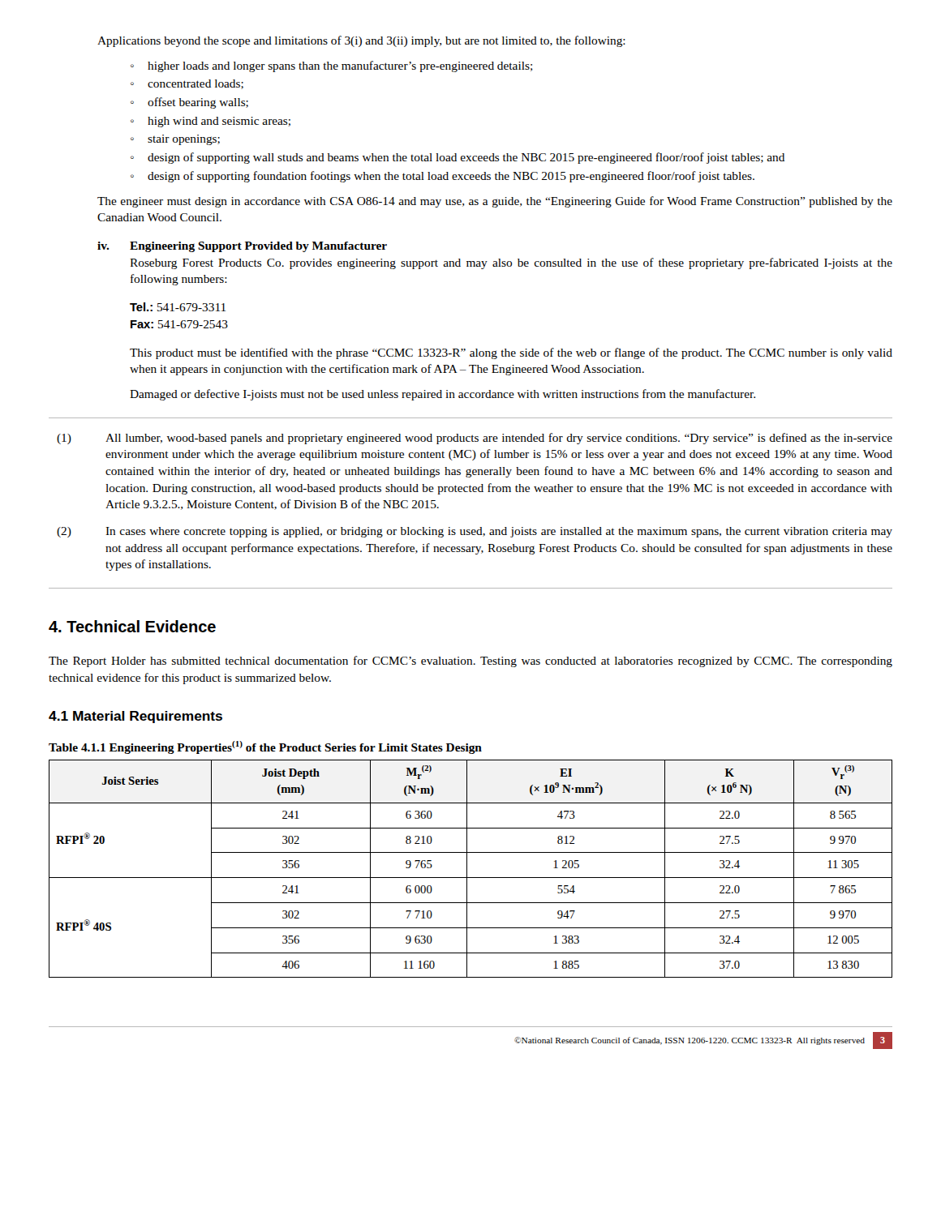Applications beyond the scope and limitations of 3(i) and 3(ii) imply, but are not limited to, the following:
higher loads and longer spans than the manufacturer’s pre-engineered details;
concentrated loads;
offset bearing walls;
high wind and seismic areas;
stair openings;
design of supporting wall studs and beams when the total load exceeds the NBC 2015 pre-engineered floor/roof joist tables; and
design of supporting foundation footings when the total load exceeds the NBC 2015 pre-engineered floor/roof joist tables.
The engineer must design in accordance with CSA O86-14 and may use, as a guide, the “Engineering Guide for Wood Frame Construction” published by the Canadian Wood Council.
iv. Engineering Support Provided by Manufacturer
Roseburg Forest Products Co. provides engineering support and may also be consulted in the use of these proprietary pre-fabricated I-joists at the following numbers:
Tel.: 541-679-3311
Fax: 541-679-2543
This product must be identified with the phrase “CCMC 13323-R” along the side of the web or flange of the product. The CCMC number is only valid when it appears in conjunction with the certification mark of APA – The Engineered Wood Association.
Damaged or defective I-joists must not be used unless repaired in accordance with written instructions from the manufacturer.
(1) All lumber, wood-based panels and proprietary engineered wood products are intended for dry service conditions. “Dry service” is defined as the in-service environment under which the average equilibrium moisture content (MC) of lumber is 15% or less over a year and does not exceed 19% at any time. Wood contained within the interior of dry, heated or unheated buildings has generally been found to have a MC between 6% and 14% according to season and location. During construction, all wood-based products should be protected from the weather to ensure that the 19% MC is not exceeded in accordance with Article 9.3.2.5., Moisture Content, of Division B of the NBC 2015.
(2) In cases where concrete topping is applied, or bridging or blocking is used, and joists are installed at the maximum spans, the current vibration criteria may not address all occupant performance expectations. Therefore, if necessary, Roseburg Forest Products Co. should be consulted for span adjustments in these types of installations.
4. Technical Evidence
The Report Holder has submitted technical documentation for CCMC’s evaluation. Testing was conducted at laboratories recognized by CCMC. The corresponding technical evidence for this product is summarized below.
4.1 Material Requirements
Table 4.1.1 Engineering Properties(1) of the Product Series for Limit States Design
| Joist Series | Joist Depth (mm) | M r (2) (N·m) | EI (× 10 9 N·mm 2 ) | K (× 10 6 N) | V r (3) (N) |
| --- | --- | --- | --- | --- | --- |
| RFPI ® 20 | 241 | 6 360 | 473 | 22.0 | 8 565 |
| 302 | 8 210 | 812 | 27.5 | 9 970 |
| 356 | 9 765 | 1 205 | 32.4 | 11 305 |
| RFPI ® 40S | 241 | 6 000 | 554 | 22.0 | 7 865 |
| 302 | 7 710 | 947 | 27.5 | 9 970 |
| 356 | 9 630 | 1 383 | 32.4 | 12 005 |
| 406 | 11 160 | 1 885 | 37.0 | 13 830 |
©National Research Council of Canada, ISSN 1206-1220. CCMC 13323-R All rights reserved 3